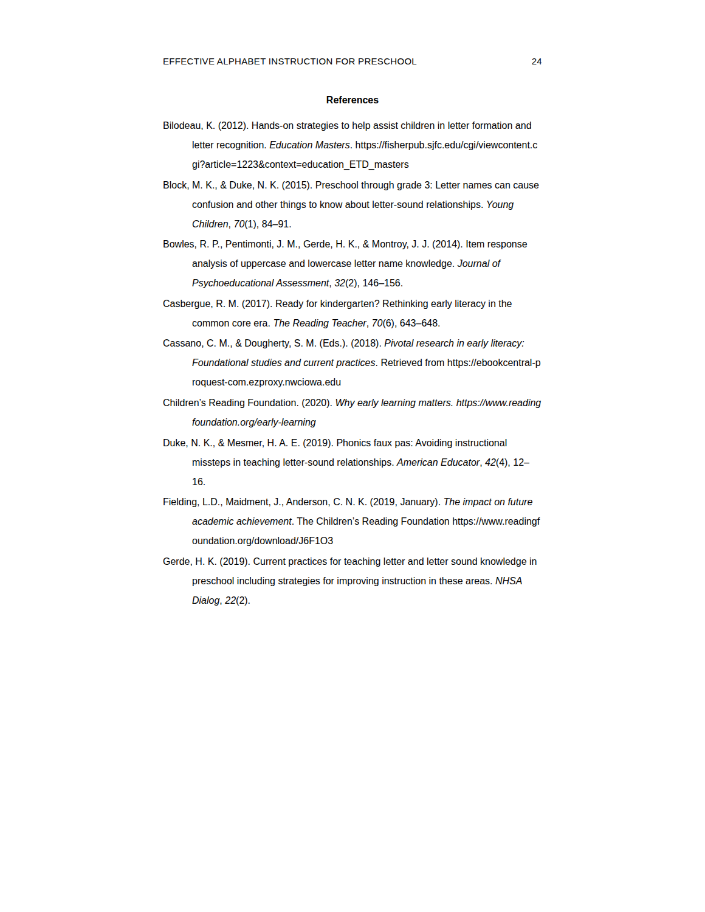Effective Alphabet Instruction for Preschool 24
References
Bilodeau, K. (2012). Hands-on strategies to help assist children in letter formation and letter recognition. Education Masters. https://fisherpub.sjfc.edu/cgi/viewcontent.cgi?article=1223&context=education_ETD_masters
Block, M. K., & Duke, N. K. (2015). Preschool through grade 3: Letter names can cause confusion and other things to know about letter-sound relationships. Young Children, 70(1), 84–91.
Bowles, R. P., Pentimonti, J. M., Gerde, H. K., & Montroy, J. J. (2014). Item response analysis of uppercase and lowercase letter name knowledge. Journal of Psychoeducational Assessment, 32(2), 146–156.
Casbergue, R. M. (2017). Ready for kindergarten? Rethinking early literacy in the common core era. The Reading Teacher, 70(6), 643–648.
Cassano, C. M., & Dougherty, S. M. (Eds.). (2018). Pivotal research in early literacy: Foundational studies and current practices. Retrieved from https://ebookcentral-proquest-com.ezproxy.nwciowa.edu
Children’s Reading Foundation. (2020). Why early learning matters. https://www.readingfoundation.org/early-learning
Duke, N. K., & Mesmer, H. A. E. (2019). Phonics faux pas: Avoiding instructional missteps in teaching letter-sound relationships. American Educator, 42(4), 12–16.
Fielding, L.D., Maidment, J., Anderson, C. N. K. (2019, January). The impact on future academic achievement. The Children’s Reading Foundation https://www.readingfoundation.org/download/J6F1O3
Gerde, H. K. (2019). Current practices for teaching letter and letter sound knowledge in preschool including strategies for improving instruction in these areas. NHSA Dialog, 22(2).